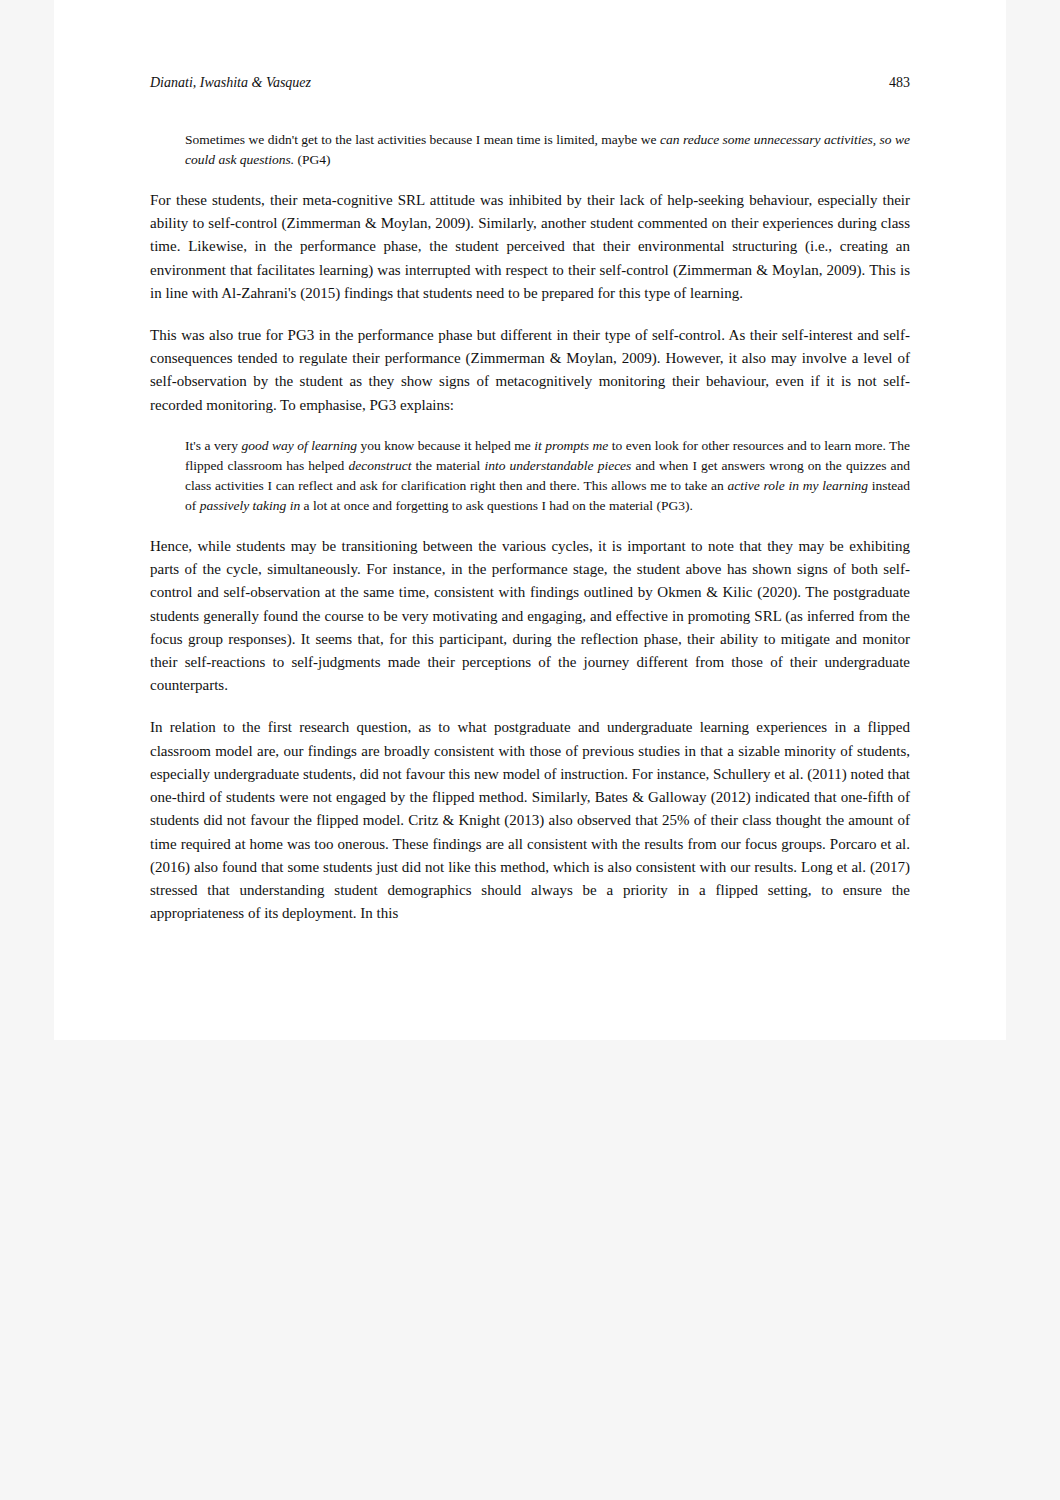Dianati, Iwashita & Vasquez 483
Sometimes we didn't get to the last activities because I mean time is limited, maybe we can reduce some unnecessary activities, so we could ask questions. (PG4)
For these students, their meta-cognitive SRL attitude was inhibited by their lack of help-seeking behaviour, especially their ability to self-control (Zimmerman & Moylan, 2009). Similarly, another student commented on their experiences during class time. Likewise, in the performance phase, the student perceived that their environmental structuring (i.e., creating an environment that facilitates learning) was interrupted with respect to their self-control (Zimmerman & Moylan, 2009). This is in line with Al-Zahrani's (2015) findings that students need to be prepared for this type of learning.
This was also true for PG3 in the performance phase but different in their type of self-control. As their self-interest and self-consequences tended to regulate their performance (Zimmerman & Moylan, 2009). However, it also may involve a level of self-observation by the student as they show signs of metacognitively monitoring their behaviour, even if it is not self-recorded monitoring. To emphasise, PG3 explains:
It's a very good way of learning you know because it helped me it prompts me to even look for other resources and to learn more. The flipped classroom has helped deconstruct the material into understandable pieces and when I get answers wrong on the quizzes and class activities I can reflect and ask for clarification right then and there. This allows me to take an active role in my learning instead of passively taking in a lot at once and forgetting to ask questions I had on the material (PG3).
Hence, while students may be transitioning between the various cycles, it is important to note that they may be exhibiting parts of the cycle, simultaneously. For instance, in the performance stage, the student above has shown signs of both self-control and self-observation at the same time, consistent with findings outlined by Okmen & Kilic (2020). The postgraduate students generally found the course to be very motivating and engaging, and effective in promoting SRL (as inferred from the focus group responses). It seems that, for this participant, during the reflection phase, their ability to mitigate and monitor their self-reactions to self-judgments made their perceptions of the journey different from those of their undergraduate counterparts.
In relation to the first research question, as to what postgraduate and undergraduate learning experiences in a flipped classroom model are, our findings are broadly consistent with those of previous studies in that a sizable minority of students, especially undergraduate students, did not favour this new model of instruction. For instance, Schullery et al. (2011) noted that one-third of students were not engaged by the flipped method. Similarly, Bates & Galloway (2012) indicated that one-fifth of students did not favour the flipped model. Critz & Knight (2013) also observed that 25% of their class thought the amount of time required at home was too onerous. These findings are all consistent with the results from our focus groups. Porcaro et al. (2016) also found that some students just did not like this method, which is also consistent with our results. Long et al. (2017) stressed that understanding student demographics should always be a priority in a flipped setting, to ensure the appropriateness of its deployment. In this